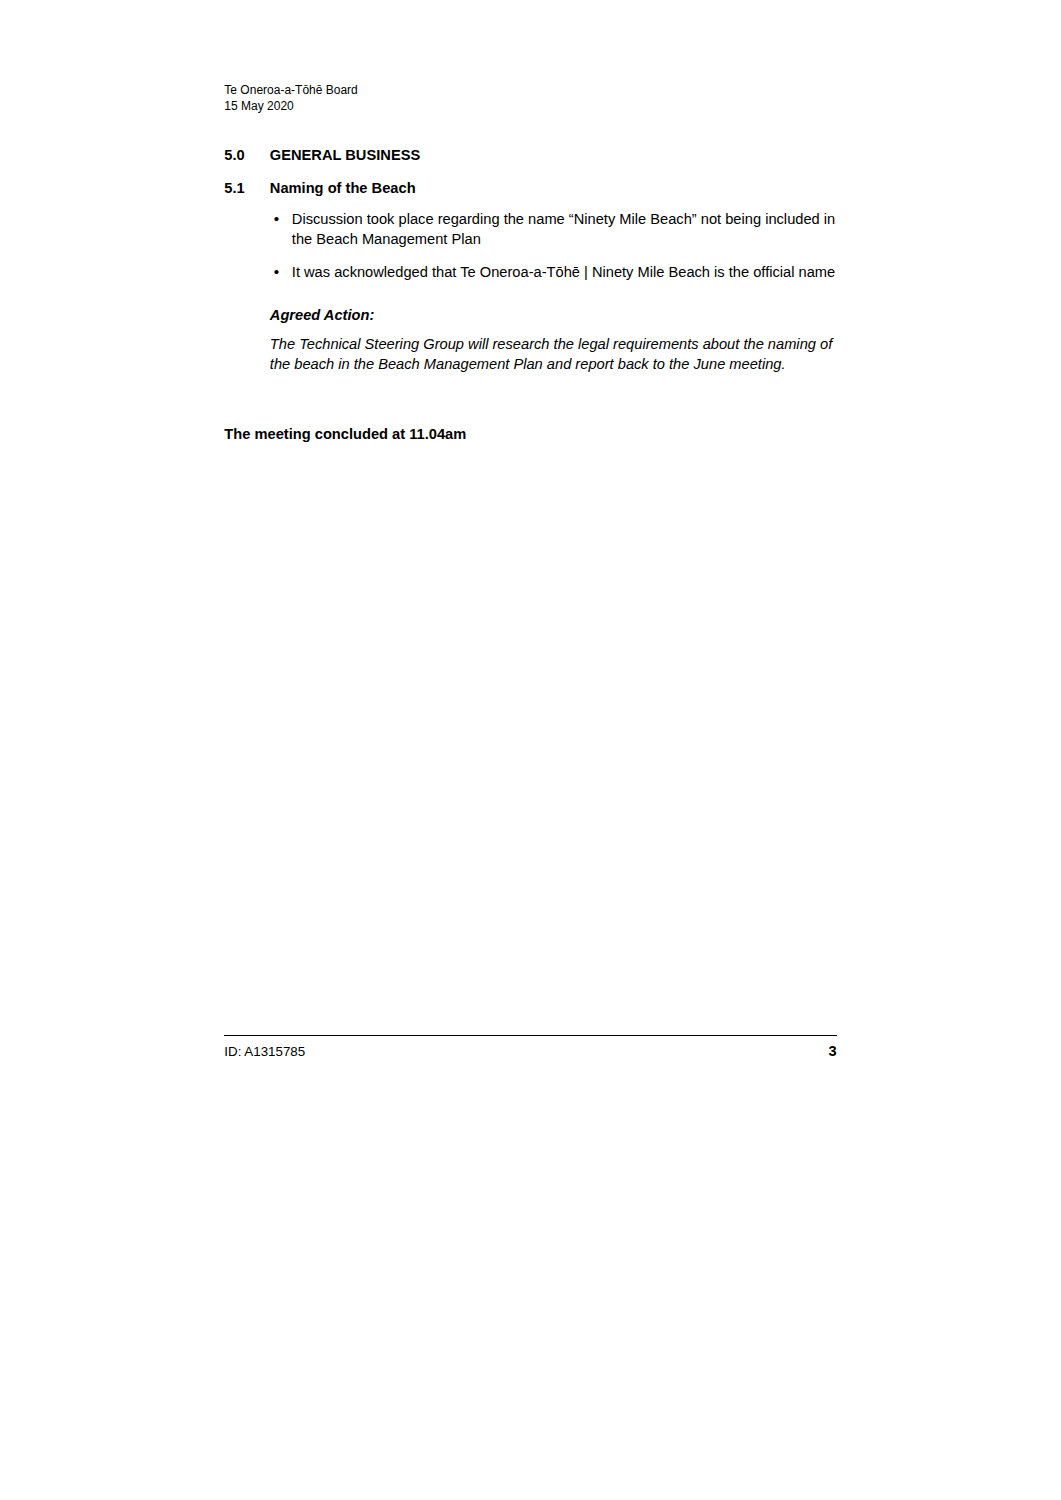Te Oneroa-a-Tōhē Board
15 May 2020
5.0 GENERAL BUSINESS
5.1 Naming of the Beach
Discussion took place regarding the name “Ninety Mile Beach” not being included in the Beach Management Plan
It was acknowledged that Te Oneroa-a-Tōhē | Ninety Mile Beach is the official name
Agreed Action:
The Technical Steering Group will research the legal requirements about the naming of the beach in the Beach Management Plan and report back to the June meeting.
The meeting concluded at 11.04am
ID: A1315785 3